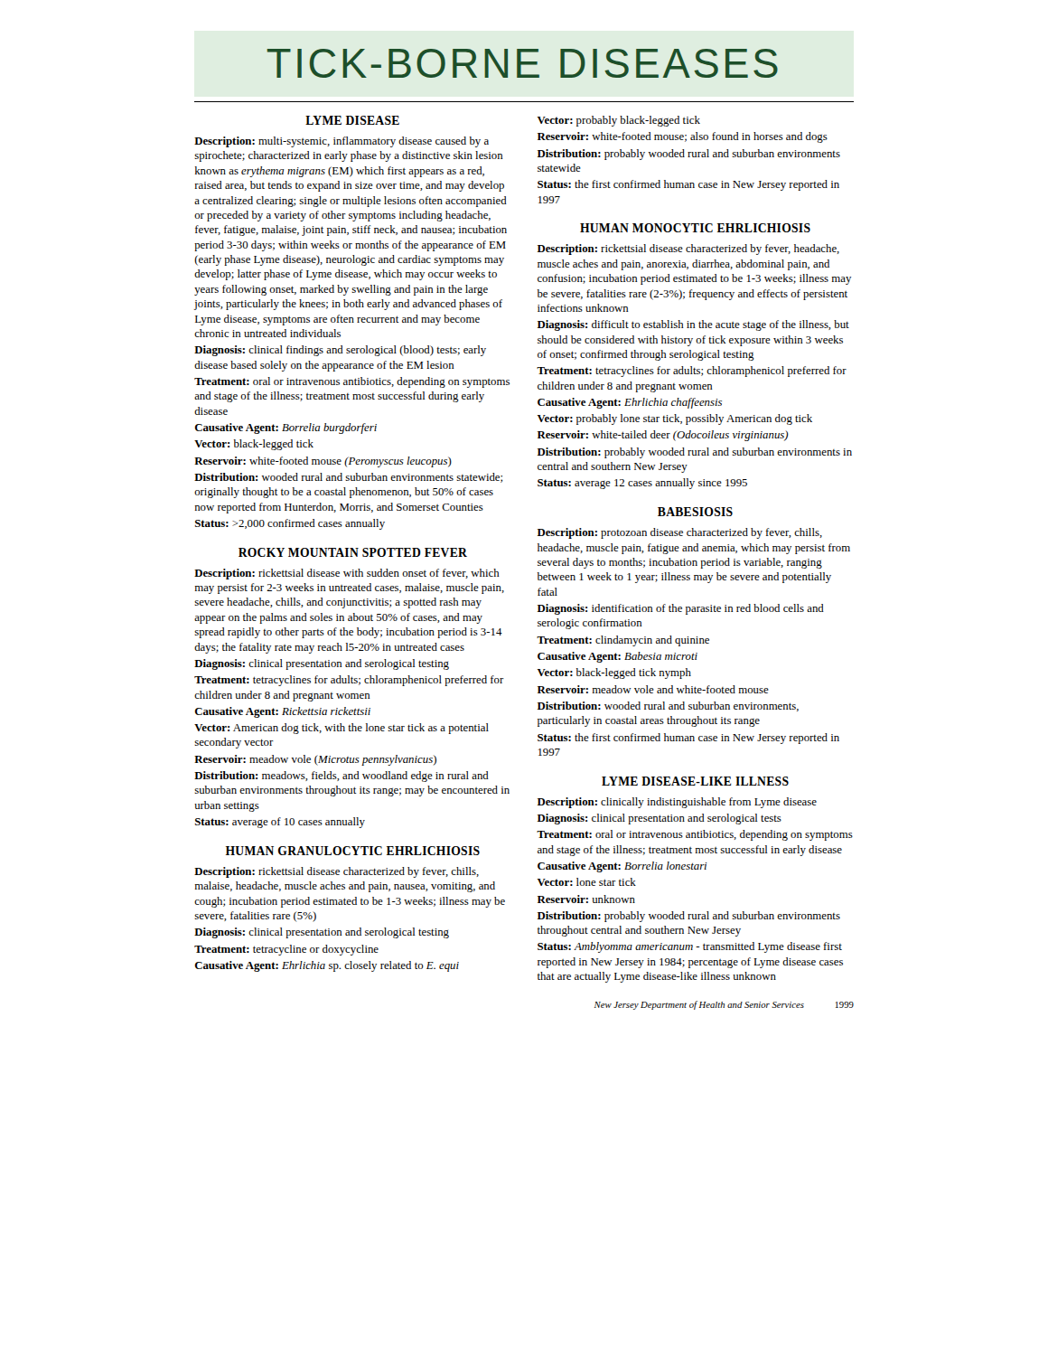TICK-BORNE DISEASES
LYME DISEASE
Description: multi-systemic, inflammatory disease caused by a spirochete; characterized in early phase by a distinctive skin lesion known as erythema migrans (EM) which first appears as a red, raised area, but tends to expand in size over time, and may develop a centralized clearing; single or multiple lesions often accompanied or preceded by a variety of other symptoms including headache, fever, fatigue, malaise, joint pain, stiff neck, and nausea; incubation period 3-30 days; within weeks or months of the appearance of EM (early phase Lyme disease), neurologic and cardiac symptoms may develop; latter phase of Lyme disease, which may occur weeks to years following onset, marked by swelling and pain in the large joints, particularly the knees; in both early and advanced phases of Lyme disease, symptoms are often recurrent and may become chronic in untreated individuals
Diagnosis: clinical findings and serological (blood) tests; early disease based solely on the appearance of the EM lesion
Treatment: oral or intravenous antibiotics, depending on symptoms and stage of the illness; treatment most successful during early disease
Causative Agent: Borrelia burgdorferi
Vector: black-legged tick
Reservoir: white-footed mouse (Peromyscus leucopus)
Distribution: wooded rural and suburban environments statewide; originally thought to be a coastal phenomenon, but 50% of cases now reported from Hunterdon, Morris, and Somerset Counties
Status: >2,000 confirmed cases annually
ROCKY MOUNTAIN SPOTTED FEVER
Description: rickettsial disease with sudden onset of fever, which may persist for 2-3 weeks in untreated cases, malaise, muscle pain, severe headache, chills, and conjunctivitis; a spotted rash may appear on the palms and soles in about 50% of cases, and may spread rapidly to other parts of the body; incubation period is 3-14 days; the fatality rate may reach l5-20% in untreated cases
Diagnosis: clinical presentation and serological testing
Treatment: tetracyclines for adults; chloramphenicol preferred for children under 8 and pregnant women
Causative Agent: Rickettsia rickettsii
Vector: American dog tick, with the lone star tick as a potential secondary vector
Reservoir: meadow vole (Microtus pennsylvanicus)
Distribution: meadows, fields, and woodland edge in rural and suburban environments throughout its range; may be encountered in urban settings
Status: average of 10 cases annually
HUMAN GRANULOCYTIC EHRLICHIOSIS
Description: rickettsial disease characterized by fever, chills, malaise, headache, muscle aches and pain, nausea, vomiting, and cough; incubation period estimated to be 1-3 weeks; illness may be severe, fatalities rare (5%)
Diagnosis: clinical presentation and serological testing
Treatment: tetracycline or doxycycline
Causative Agent: Ehrlichia sp. closely related to E. equi
Vector: probably black-legged tick
Reservoir: white-footed mouse; also found in horses and dogs
Distribution: probably wooded rural and suburban environments statewide
Status: the first confirmed human case in New Jersey reported in 1997
HUMAN MONOCYTIC EHRLICHIOSIS
Description: rickettsial disease characterized by fever, headache, muscle aches and pain, anorexia, diarrhea, abdominal pain, and confusion; incubation period estimated to be 1-3 weeks; illness may be severe, fatalities rare (2-3%); frequency and effects of persistent infections unknown
Diagnosis: difficult to establish in the acute stage of the illness, but should be considered with history of tick exposure within 3 weeks of onset; confirmed through serological testing
Treatment: tetracyclines for adults; chloramphenicol preferred for children under 8 and pregnant women
Causative Agent: Ehrlichia chaffeensis
Vector: probably lone star tick, possibly American dog tick
Reservoir: white-tailed deer (Odocoileus virginianus)
Distribution: probably wooded rural and suburban environments in central and southern New Jersey
Status: average 12 cases annually since 1995
BABESIOSIS
Description: protozoan disease characterized by fever, chills, headache, muscle pain, fatigue and anemia, which may persist from several days to months; incubation period is variable, ranging between 1 week to 1 year; illness may be severe and potentially fatal
Diagnosis: identification of the parasite in red blood cells and serologic confirmation
Treatment: clindamycin and quinine
Causative Agent: Babesia microti
Vector: black-legged tick nymph
Reservoir: meadow vole and white-footed mouse
Distribution: wooded rural and suburban environments, particularly in coastal areas throughout its range
Status: the first confirmed human case in New Jersey reported in 1997
LYME DISEASE-LIKE ILLNESS
Description: clinically indistinguishable from Lyme disease
Diagnosis: clinical presentation and serological tests
Treatment: oral or intravenous antibiotics, depending on symptoms and stage of the illness; treatment most successful in early disease
Causative Agent: Borrelia lonestari
Vector: lone star tick
Reservoir: unknown
Distribution: probably wooded rural and suburban environments throughout central and southern New Jersey
Status: Amblyomma americanum - transmitted Lyme disease first reported in New Jersey in 1984; percentage of Lyme disease cases that are actually Lyme disease-like illness unknown
New Jersey Department of Health and Senior Services1999